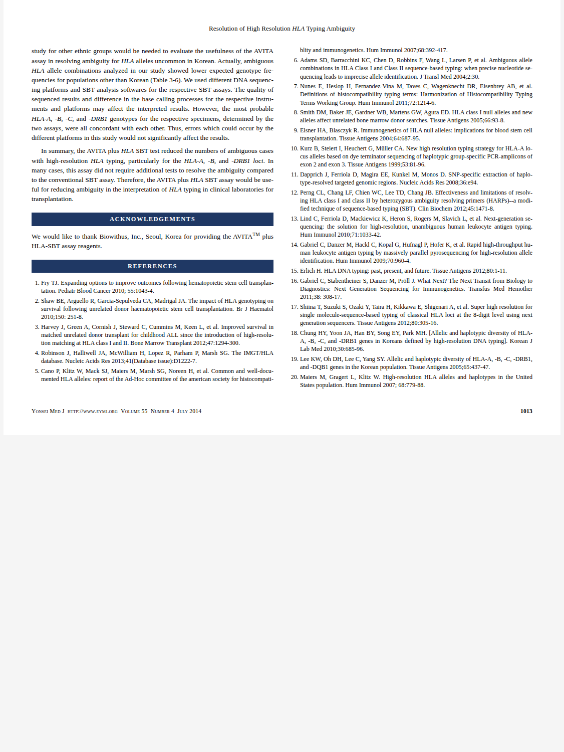Resolution of High Resolution HLA Typing Ambiguity
study for other ethnic groups would be needed to evaluate the usefulness of the AVITA assay in resolving ambiguity for HLA alleles uncommon in Korean. Actually, ambiguous HLA allele combinations analyzed in our study showed lower expected genotype frequencies for populations other than Korean (Table 3-6). We used different DNA sequencing platforms and SBT analysis softwares for the respective SBT assays. The quality of sequenced results and difference in the base calling processes for the respective instruments and platforms may affect the interpreted results. However, the most probable HLA-A, -B, -C, and -DRB1 genotypes for the respective specimens, determined by the two assays, were all concordant with each other. Thus, errors which could occur by the different platforms in this study would not significantly affect the results.
In summary, the AVITA plus HLA SBT test reduced the numbers of ambiguous cases with high-resolution HLA typing, particularly for the HLA-A, -B, and -DRB1 loci. In many cases, this assay did not require additional tests to resolve the ambiguity compared to the conventional SBT assay. Therefore, the AVITA plus HLA SBT assay would be useful for reducing ambiguity in the interpretation of HLA typing in clinical laboratories for transplantation.
ACKNOWLEDGEMENTS
We would like to thank Biowithus, Inc., Seoul, Korea for providing the AVITATM plus HLA-SBT assay reagents.
REFERENCES
Fry TJ. Expanding options to improve outcomes following hematopoietic stem cell transplantation. Pediatr Blood Cancer 2010; 55:1043-4.
Shaw BE, Arguello R, Garcia-Sepulveda CA, Madrigal JA. The impact of HLA genotyping on survival following unrelated donor haematopoietic stem cell transplantation. Br J Haematol 2010;150: 251-8.
Harvey J, Green A, Cornish J, Steward C, Cummins M, Keen L, et al. Improved survival in matched unrelated donor transplant for childhood ALL since the introduction of high-resolution matching at HLA class I and II. Bone Marrow Transplant 2012;47:1294-300.
Robinson J, Halliwell JA, McWilliam H, Lopez R, Parham P, Marsh SG. The IMGT/HLA database. Nucleic Acids Res 2013;41(Database issue):D1222-7.
Cano P, Klitz W, Mack SJ, Maiers M, Marsh SG, Noreen H, et al. Common and well-documented HLA alleles: report of the Ad-Hoc committee of the american society for histocompatiblity and immunogenetics. Hum Immunol 2007;68:392-417.
Adams SD, Barracchini KC, Chen D, Robbins F, Wang L, Larsen P, et al. Ambiguous allele combinations in HLA Class I and Class II sequence-based typing: when precise nucleotide sequencing leads to imprecise allele identification. J Transl Med 2004;2:30.
Nunes E, Heslop H, Fernandez-Vina M, Taves C, Wagenknecht DR, Eisenbrey AB, et al. Definitions of histocompatibility typing terms: Harmonization of Histocompatibility Typing Terms Working Group. Hum Immunol 2011;72:1214-6.
Smith DM, Baker JE, Gardner WB, Martens GW, Agura ED. HLA class I null alleles and new alleles affect unrelated bone marrow donor searches. Tissue Antigens 2005;66:93-8.
Elsner HA, Blasczyk R. Immunogenetics of HLA null alleles: implications for blood stem cell transplantation. Tissue Antigens 2004;64:687-95.
Kurz B, Steiert I, Heuchert G, Müller CA. New high resolution typing strategy for HLA-A locus alleles based on dye terminator sequencing of haplotypic group-specific PCR-amplicons of exon 2 and exon 3. Tissue Antigens 1999;53:81-96.
Dapprich J, Ferriola D, Magira EE, Kunkel M, Monos D. SNP-specific extraction of haplotype-resolved targeted genomic regions. Nucleic Acids Res 2008;36:e94.
Perng CL, Chang LF, Chien WC, Lee TD, Chang JB. Effectiveness and limitations of resolving HLA class I and class II by heterozygous ambiguity resolving primers (HARPs)--a modified technique of sequence-based typing (SBT). Clin Biochem 2012;45:1471-8.
Lind C, Ferriola D, Mackiewicz K, Heron S, Rogers M, Slavich L, et al. Next-generation sequencing: the solution for high-resolution, unambiguous human leukocyte antigen typing. Hum Immunol 2010;71:1033-42.
Gabriel C, Danzer M, Hackl C, Kopal G, Hufnagl P, Hofer K, et al. Rapid high-throughput human leukocyte antigen typing by massively parallel pyrosequencing for high-resolution allele identification. Hum Immunol 2009;70:960-4.
Erlich H. HLA DNA typing: past, present, and future. Tissue Antigens 2012;80:1-11.
Gabriel C, Stabentheiner S, Danzer M, Pröll J. What Next? The Next Transit from Biology to Diagnostics: Next Generation Sequencing for Immunogenetics. Transfus Med Hemother 2011;38: 308-17.
Shiina T, Suzuki S, Ozaki Y, Taira H, Kikkawa E, Shigenari A, et al. Super high resolution for single molecule-sequence-based typing of classical HLA loci at the 8-digit level using next generation sequencers. Tissue Antigens 2012;80:305-16.
Chung HY, Yoon JA, Han BY, Song EY, Park MH. [Allelic and haplotypic diversity of HLA-A, -B, -C, and -DRB1 genes in Koreans defined by high-resolution DNA typing]. Korean J Lab Med 2010;30:685-96.
Lee KW, Oh DH, Lee C, Yang SY. Allelic and haplotypic diversity of HLA-A, -B, -C, -DRB1, and -DQB1 genes in the Korean population. Tissue Antigens 2005;65:437-47.
Maiers M, Gragert L, Klitz W. High-resolution HLA alleles and haplotypes in the United States population. Hum Immunol 2007; 68:779-88.
Yonsei Med J http://www.eymj.org Volume 55 Number 4 July 2014
1013